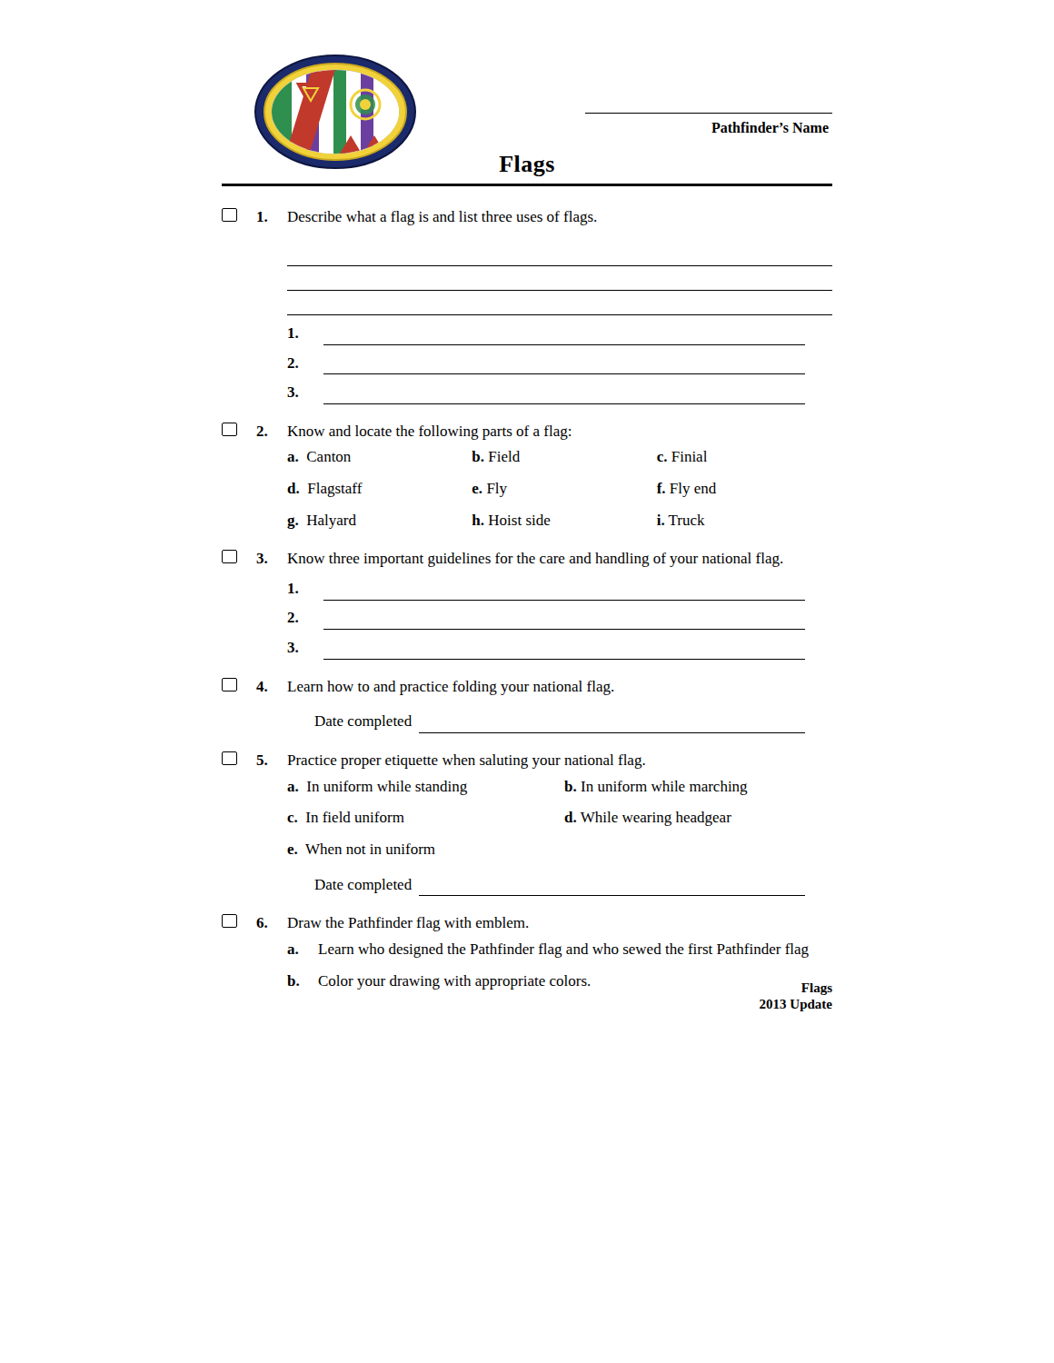Pathfinder’s Name
Flags
1. Describe what a flag is and list three uses of flags.
1.
2.
3.
2. Know and locate the following parts of a flag:
a. Canton
b. Field
c. Finial
d. Flagstaff
e. Fly
f. Fly end
g. Halyard
h. Hoist side
i. Truck
3. Know three important guidelines for the care and handling of your national flag.
1.
2.
3.
4. Learn how to and practice folding your national flag.
Date completed
5. Practice proper etiquette when saluting your national flag.
a. In uniform while standing
b. In uniform while marching
c. In field uniform
d. While wearing headgear
e. When not in uniform
Date completed
6. Draw the Pathfinder flag with emblem.
a. Learn who designed the Pathfinder flag and who sewed the first Pathfinder flag
b. Color your drawing with appropriate colors.
Flags
2013 Update